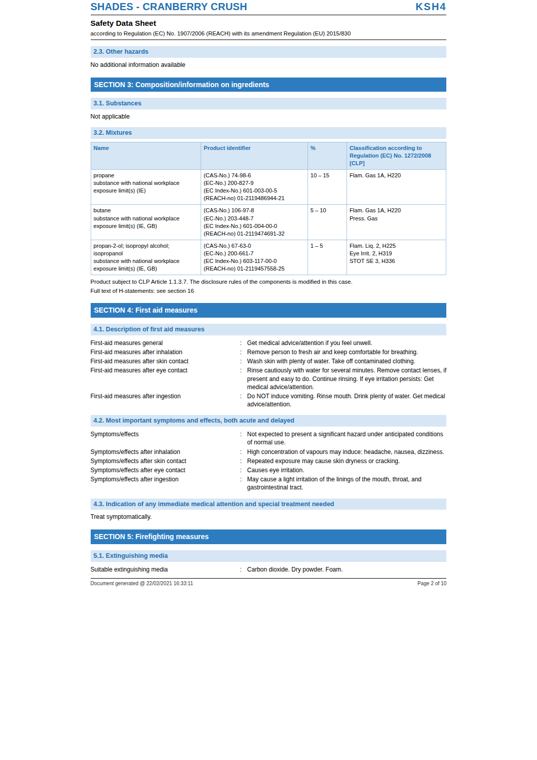SHADES - CRANBERRY CRUSH KSH4
Safety Data Sheet
according to Regulation (EC) No. 1907/2006 (REACH) with its amendment Regulation (EU) 2015/830
2.3. Other hazards
No additional information available
SECTION 3: Composition/information on ingredients
3.1. Substances
Not applicable
3.2. Mixtures
| Name | Product identifier | % | Classification according to Regulation (EC) No. 1272/2008 [CLP] |
| --- | --- | --- | --- |
| propane substance with national workplace exposure limit(s) (IE) | (CAS-No.) 74-98-6 (EC-No.) 200-827-9 (EC Index-No.) 601-003-00-5 (REACH-no) 01-2119486944-21 | 10 – 15 | Flam. Gas 1A, H220 |
| butane substance with national workplace exposure limit(s) (IE, GB) | (CAS-No.) 106-97-8 (EC-No.) 203-448-7 (EC Index-No.) 601-004-00-0 (REACH-no) 01-2119474691-32 | 5 – 10 | Flam. Gas 1A, H220 Press. Gas |
| propan-2-ol; isopropyl alcohol; isopropanol substance with national workplace exposure limit(s) (IE, GB) | (CAS-No.) 67-63-0 (EC-No.) 200-661-7 (EC Index-No.) 603-117-00-0 (REACH-no) 01-2119457558-25 | 1 – 5 | Flam. Liq. 2, H225 Eye Irrit. 2, H319 STOT SE 3, H336 |
Product subject to CLP Article 1.1.3.7. The disclosure rules of the components is modified in this case.
Full text of H-statements: see section 16
SECTION 4: First aid measures
4.1. Description of first aid measures
| First-aid measures general | : | Get medical advice/attention if you feel unwell. |
| First-aid measures after inhalation | : | Remove person to fresh air and keep comfortable for breathing. |
| First-aid measures after skin contact | : | Wash skin with plenty of water. Take off contaminated clothing. |
| First-aid measures after eye contact | : | Rinse cautiously with water for several minutes. Remove contact lenses, if present and easy to do. Continue rinsing. If eye irritation persists: Get medical advice/attention. |
| First-aid measures after ingestion | : | Do NOT induce vomiting. Rinse mouth. Drink plenty of water. Get medical advice/attention. |
4.2. Most important symptoms and effects, both acute and delayed
| Symptoms/effects | : | Not expected to present a significant hazard under anticipated conditions of normal use. |
| Symptoms/effects after inhalation | : | High concentration of vapours may induce: headache, nausea, dizziness. |
| Symptoms/effects after skin contact | : | Repeated exposure may cause skin dryness or cracking. |
| Symptoms/effects after eye contact | : | Causes eye irritation. |
| Symptoms/effects after ingestion | : | May cause a light irritation of the linings of the mouth, throat, and gastrointestinal tract. |
4.3. Indication of any immediate medical attention and special treatment needed
Treat symptomatically.
SECTION 5: Firefighting measures
5.1. Extinguishing media
| Suitable extinguishing media | : | Carbon dioxide. Dry powder. Foam. |
Document generated @ 22/02/2021 16:33:11 Page 2 of 10